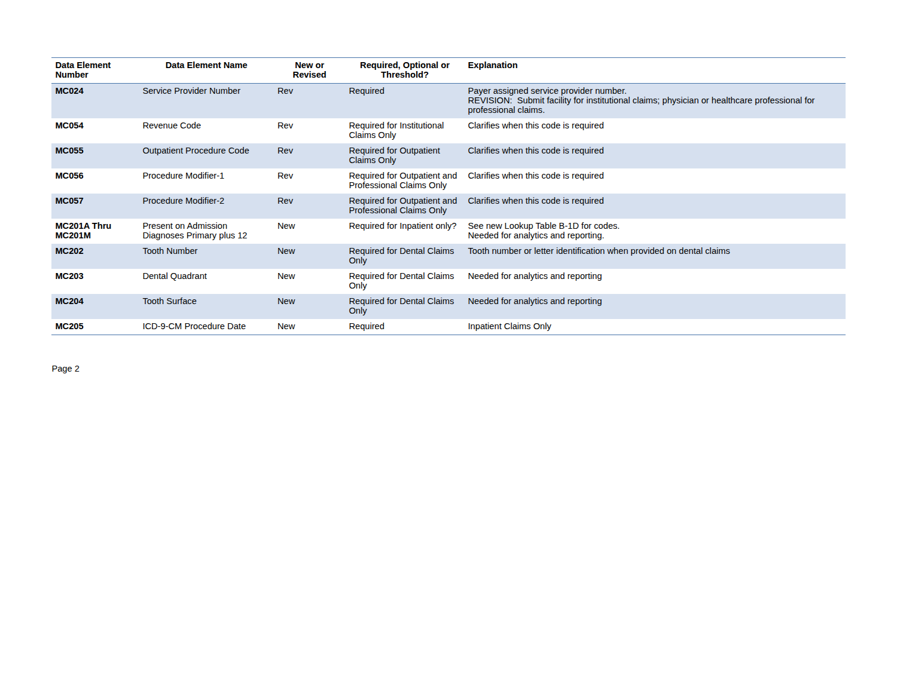| Data Element Number | Data Element Name | New or Revised | Required, Optional or Threshold? | Explanation |
| --- | --- | --- | --- | --- |
| MC024 | Service Provider Number | Rev | Required | Payer assigned service provider number. REVISION: Submit facility for institutional claims; physician or healthcare professional for professional claims. |
| MC054 | Revenue Code | Rev | Required for Institutional Claims Only | Clarifies when this code is required |
| MC055 | Outpatient Procedure Code | Rev | Required for Outpatient Claims Only | Clarifies when this code is required |
| MC056 | Procedure Modifier-1 | Rev | Required for Outpatient and Professional Claims Only | Clarifies when this code is required |
| MC057 | Procedure Modifier-2 | Rev | Required for Outpatient and Professional Claims Only | Clarifies when this code is required |
| MC201A Thru MC201M | Present on Admission Diagnoses Primary plus 12 | New | Required for Inpatient only? | See new Lookup Table B-1D for codes. Needed for analytics and reporting. |
| MC202 | Tooth Number | New | Required for Dental Claims Only | Tooth number or letter identification when provided on dental claims |
| MC203 | Dental Quadrant | New | Required for Dental Claims Only | Needed for analytics and reporting |
| MC204 | Tooth Surface | New | Required for Dental Claims Only | Needed for analytics and reporting |
| MC205 | ICD-9-CM Procedure Date | New | Required | Inpatient Claims Only |
Page 2